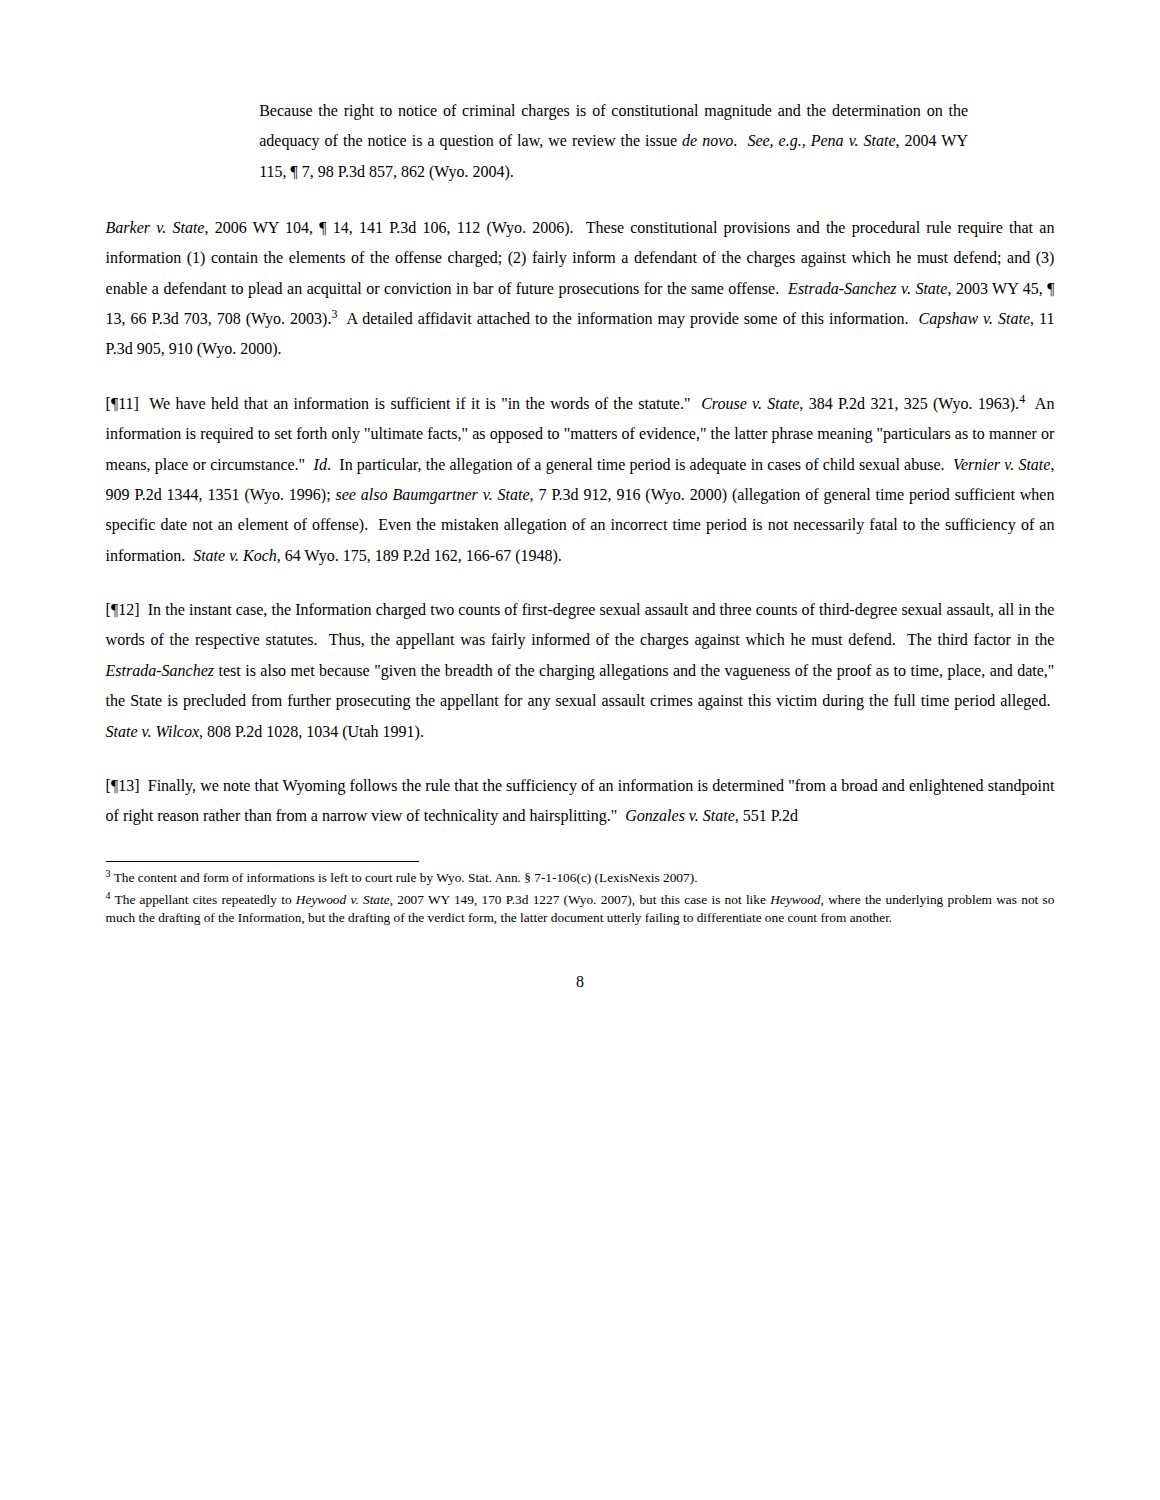Because the right to notice of criminal charges is of constitutional magnitude and the determination on the adequacy of the notice is a question of law, we review the issue de novo. See, e.g., Pena v. State, 2004 WY 115, ¶ 7, 98 P.3d 857, 862 (Wyo. 2004).
Barker v. State, 2006 WY 104, ¶ 14, 141 P.3d 106, 112 (Wyo. 2006). These constitutional provisions and the procedural rule require that an information (1) contain the elements of the offense charged; (2) fairly inform a defendant of the charges against which he must defend; and (3) enable a defendant to plead an acquittal or conviction in bar of future prosecutions for the same offense. Estrada-Sanchez v. State, 2003 WY 45, ¶ 13, 66 P.3d 703, 708 (Wyo. 2003).3 A detailed affidavit attached to the information may provide some of this information. Capshaw v. State, 11 P.3d 905, 910 (Wyo. 2000).
[¶11] We have held that an information is sufficient if it is "in the words of the statute." Crouse v. State, 384 P.2d 321, 325 (Wyo. 1963).4 An information is required to set forth only "ultimate facts," as opposed to "matters of evidence," the latter phrase meaning "particulars as to manner or means, place or circumstance." Id. In particular, the allegation of a general time period is adequate in cases of child sexual abuse. Vernier v. State, 909 P.2d 1344, 1351 (Wyo. 1996); see also Baumgartner v. State, 7 P.3d 912, 916 (Wyo. 2000) (allegation of general time period sufficient when specific date not an element of offense). Even the mistaken allegation of an incorrect time period is not necessarily fatal to the sufficiency of an information. State v. Koch, 64 Wyo. 175, 189 P.2d 162, 166-67 (1948).
[¶12] In the instant case, the Information charged two counts of first-degree sexual assault and three counts of third-degree sexual assault, all in the words of the respective statutes. Thus, the appellant was fairly informed of the charges against which he must defend. The third factor in the Estrada-Sanchez test is also met because "given the breadth of the charging allegations and the vagueness of the proof as to time, place, and date," the State is precluded from further prosecuting the appellant for any sexual assault crimes against this victim during the full time period alleged. State v. Wilcox, 808 P.2d 1028, 1034 (Utah 1991).
[¶13] Finally, we note that Wyoming follows the rule that the sufficiency of an information is determined "from a broad and enlightened standpoint of right reason rather than from a narrow view of technicality and hairsplitting." Gonzales v. State, 551 P.2d
3 The content and form of informations is left to court rule by Wyo. Stat. Ann. § 7-1-106(c) (LexisNexis 2007).
4 The appellant cites repeatedly to Heywood v. State, 2007 WY 149, 170 P.3d 1227 (Wyo. 2007), but this case is not like Heywood, where the underlying problem was not so much the drafting of the Information, but the drafting of the verdict form, the latter document utterly failing to differentiate one count from another.
8